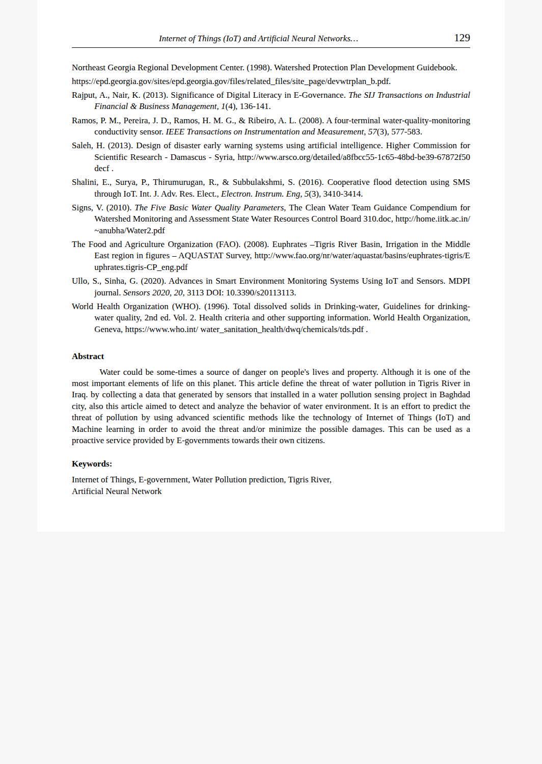Internet of Things (IoT) and Artificial Neural Networks… 129
Northeast Georgia Regional Development Center. (1998). Watershed Protection Plan Development Guidebook.
https://epd.georgia.gov/sites/epd.georgia.gov/files/related_files/site_page/devwtrplan_b.pdf.
Rajput, A., Nair, K. (2013). Significance of Digital Literacy in E-Governance. The SIJ Transactions on Industrial Financial & Business Management, 1(4), 136-141.
Ramos, P. M., Pereira, J. D., Ramos, H. M. G., & Ribeiro, A. L. (2008). A four-terminal water-quality-monitoring conductivity sensor. IEEE Transactions on Instrumentation and Measurement, 57(3), 577-583.
Saleh, H. (2013). Design of disaster early warning systems using artificial intelligence. Higher Commission for Scientific Research - Damascus - Syria, http://www.arsco.org/detailed/a8fbcc55-1c65-48bd-be39-67872f50decf .
Shalini, E., Surya, P., Thirumurugan, R., & Subbulakshmi, S. (2016). Cooperative flood detection using SMS through IoT. Int. J. Adv. Res. Elect., Electron. Instrum. Eng, 5(3), 3410-3414.
Signs, V. (2010). The Five Basic Water Quality Parameters, The Clean Water Team Guidance Compendium for Watershed Monitoring and Assessment State Water Resources Control Board 310.doc, http://home.iitk.ac.in/~anubha/Water2.pdf
The Food and Agriculture Organization (FAO). (2008). Euphrates –Tigris River Basin, Irrigation in the Middle East region in figures – AQUASTAT Survey, http://www.fao.org/nr/water/aquastat/basins/euphrates-tigris/Euphrates.tigris-CP_eng.pdf
Ullo, S., Sinha, G. (2020). Advances in Smart Environment Monitoring Systems Using IoT and Sensors. MDPI journal. Sensors 2020, 20, 3113 DOI: 10.3390/s20113113.
World Health Organization (WHO). (1996). Total dissolved solids in Drinking-water, Guidelines for drinking-water quality, 2nd ed. Vol. 2. Health criteria and other supporting information. World Health Organization, Geneva, https://www.who.int/ water_sanitation_health/dwq/chemicals/tds.pdf .
Abstract
Water could be some-times a source of danger on people's lives and property. Although it is one of the most important elements of life on this planet. This article define the threat of water pollution in Tigris River in Iraq. by collecting a data that generated by sensors that installed in a water pollution sensing project in Baghdad city, also this article aimed to detect and analyze the behavior of water environment. It is an effort to predict the threat of pollution by using advanced scientific methods like the technology of Internet of Things (IoT) and Machine learning in order to avoid the threat and/or minimize the possible damages. This can be used as a proactive service provided by E-governments towards their own citizens.
Keywords:
Internet of Things, E-government, Water Pollution prediction, Tigris River,
Artificial Neural Network